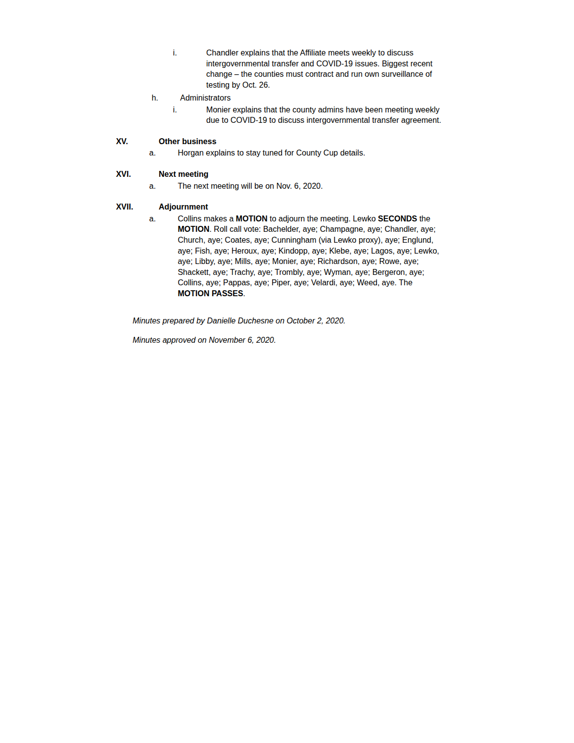i. Chandler explains that the Affiliate meets weekly to discuss intergovernmental transfer and COVID-19 issues. Biggest recent change – the counties must contract and run own surveillance of testing by Oct. 26.
h. Administrators
i. Monier explains that the county admins have been meeting weekly due to COVID-19 to discuss intergovernmental transfer agreement.
XV. Other business
a. Horgan explains to stay tuned for County Cup details.
XVI. Next meeting
a. The next meeting will be on Nov. 6, 2020.
XVII. Adjournment
a. Collins makes a MOTION to adjourn the meeting. Lewko SECONDS the MOTION. Roll call vote: Bachelder, aye; Champagne, aye; Chandler, aye; Church, aye; Coates, aye; Cunningham (via Lewko proxy), aye; Englund, aye; Fish, aye; Heroux, aye; Kindopp, aye; Klebe, aye; Lagos, aye; Lewko, aye; Libby, aye; Mills, aye; Monier, aye; Richardson, aye; Rowe, aye; Shackett, aye; Trachy, aye; Trombly, aye; Wyman, aye; Bergeron, aye; Collins, aye; Pappas, aye; Piper, aye; Velardi, aye; Weed, aye. The MOTION PASSES.
Minutes prepared by Danielle Duchesne on October 2, 2020.
Minutes approved on November 6, 2020.